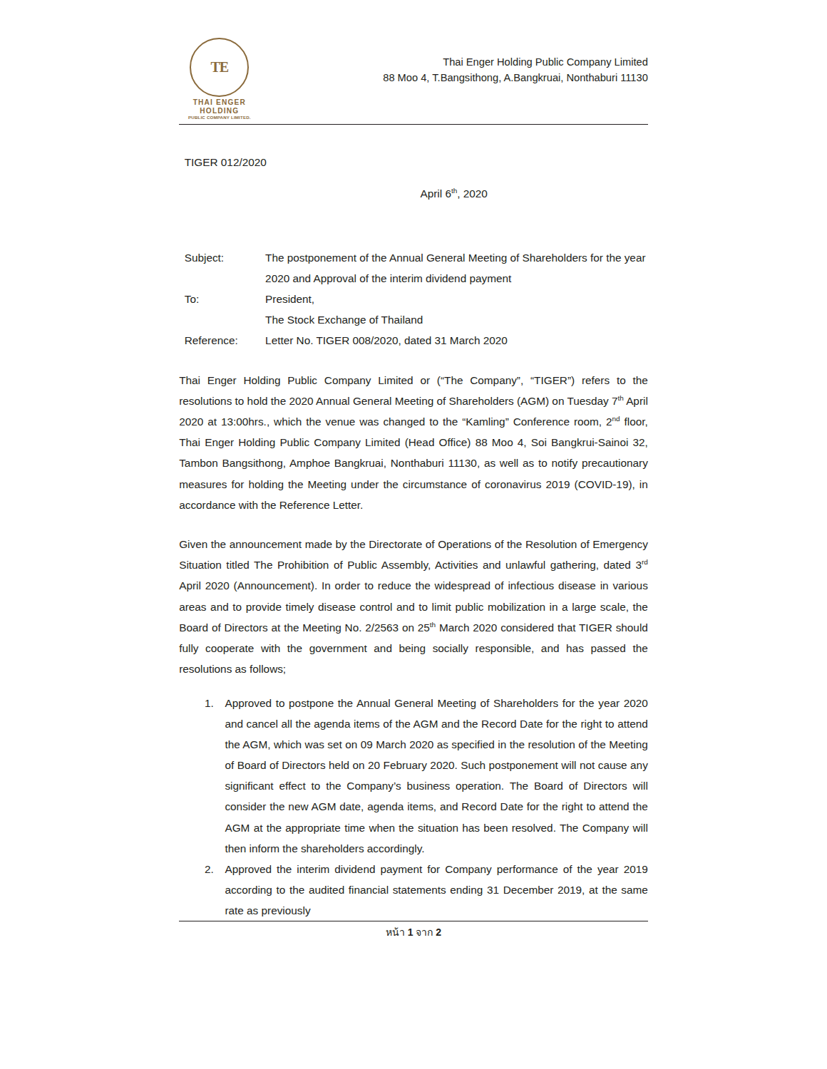TE
THAI ENGER
HOLDING
PUBLIC COMPANY LIMITED.
Thai Enger Holding Public Company Limited
88 Moo 4, T.Bangsithong, A.Bangkruai, Nonthaburi 11130
TIGER 012/2020
April 6th, 2020
| Subject: | The postponement of the Annual General Meeting of Shareholders for the year 2020 and Approval of the interim dividend payment |
| To: | President, The Stock Exchange of Thailand |
| Reference: | Letter No. TIGER 008/2020, dated 31 March 2020 |
Thai Enger Holding Public Company Limited or (“The Company”, “TIGER”) refers to the resolutions to hold the 2020 Annual General Meeting of Shareholders (AGM) on Tuesday 7th April 2020 at 13:00hrs., which the venue was changed to the “Kamling” Conference room, 2nd floor, Thai Enger Holding Public Company Limited (Head Office) 88 Moo 4, Soi Bangkrui-Sainoi 32, Tambon Bangsithong, Amphoe Bangkruai, Nonthaburi 11130, as well as to notify precautionary measures for holding the Meeting under the circumstance of coronavirus 2019 (COVID-19), in accordance with the Reference Letter.
Given the announcement made by the Directorate of Operations of the Resolution of Emergency Situation titled The Prohibition of Public Assembly, Activities and unlawful gathering, dated 3rd April 2020 (Announcement). In order to reduce the widespread of infectious disease in various areas and to provide timely disease control and to limit public mobilization in a large scale, the Board of Directors at the Meeting No. 2/2563 on 25th March 2020 considered that TIGER should fully cooperate with the government and being socially responsible, and has passed the resolutions as follows;
Approved to postpone the Annual General Meeting of Shareholders for the year 2020 and cancel all the agenda items of the AGM and the Record Date for the right to attend the AGM, which was set on 09 March 2020 as specified in the resolution of the Meeting of Board of Directors held on 20 February 2020. Such postponement will not cause any significant effect to the Company’s business operation. The Board of Directors will consider the new AGM date, agenda items, and Record Date for the right to attend the AGM at the appropriate time when the situation has been resolved. The Company will then inform the shareholders accordingly.
Approved the interim dividend payment for Company performance of the year 2019 according to the audited financial statements ending 31 December 2019, at the same rate as previously
หน้า 1 จาก 2